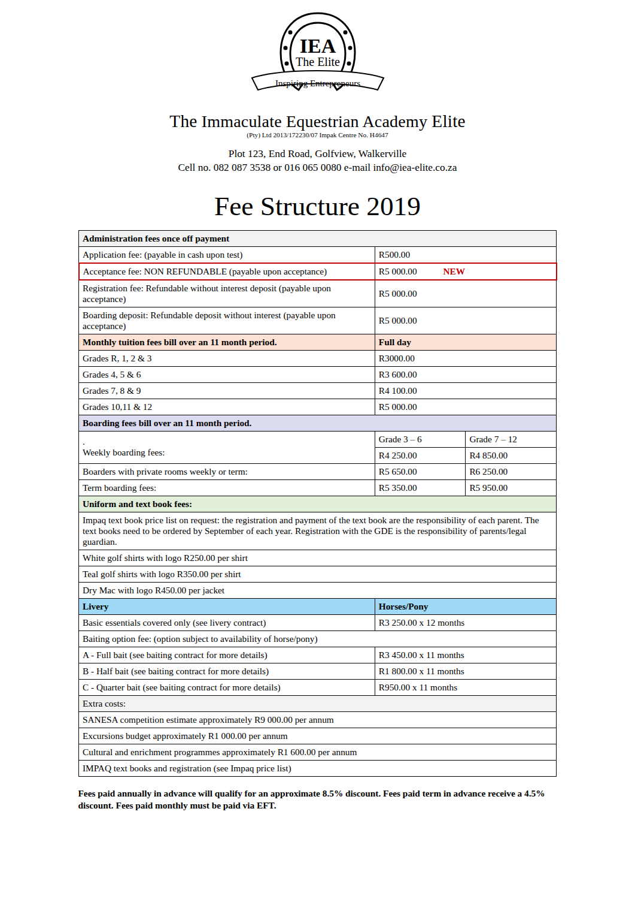IEA The Elite Inspiring Entrepreneurs
The Immaculate Equestrian Academy Elite
(Pty) Ltd 2013/172230/07 Impak Centre No. H4647
Plot 123, End Road, Golfview, Walkerville
Cell no. 082 087 3538 or 016 065 0080 e-mail info@iea-elite.co.za
Fee Structure 2019
| Administration fees once off payment |
| Application fee: (payable in cash upon test) | R500.00 |
| Acceptance fee: NON REFUNDABLE (payable upon acceptance) | R5 000.00 NEW |
| Registration fee: Refundable without interest deposit (payable upon acceptance) | R5 000.00 |
| Boarding deposit: Refundable deposit without interest (payable upon acceptance) | R5 000.00 |
| Monthly tuition fees bill over an 11 month period. | Full day |
| Grades R, 1, 2 & 3 | R3000.00 |
| Grades 4, 5 & 6 | R3 600.00 |
| Grades 7, 8 & 9 | R4 100.00 |
| Grades 10,11 & 12 | R5 000.00 |
| Boarding fees bill over an 11 month period. |
| . Weekly boarding fees: | Grade 3 – 6 | Grade 7 – 12 |
| R4 250.00 | R4 850.00 |
| Boarders with private rooms weekly or term: | R5 650.00 | R6 250.00 |
| Term boarding fees: | R5 350.00 | R5 950.00 |
| Uniform and text book fees: |
| Impaq text book price list on request: the registration and payment of the text book are the responsibility of each parent. The text books need to be ordered by September of each year. Registration with the GDE is the responsibility of parents/legal guardian. |
| White golf shirts with logo R250.00 per shirt |
| Teal golf shirts with logo R350.00 per shirt |
| Dry Mac with logo R450.00 per jacket |
| Livery | Horses/Pony |
| Basic essentials covered only (see livery contract) | R3 250.00 x 12 months |
| Baiting option fee: (option subject to availability of horse/pony) |
| A - Full bait (see baiting contract for more details) | R3 450.00 x 11 months |
| B - Half bait (see baiting contract for more details) | R1 800.00 x 11 months |
| C - Quarter bait (see baiting contract for more details) | R950.00 x 11 months |
| Extra costs: |
| SANESA competition estimate approximately R9 000.00 per annum |
| Excursions budget approximately R1 000.00 per annum |
| Cultural and enrichment programmes approximately R1 600.00 per annum |
| IMPAQ text books and registration (see Impaq price list) |
Fees paid annually in advance will qualify for an approximate 8.5% discount. Fees paid term in advance receive a 4.5% discount. Fees paid monthly must be paid via EFT.